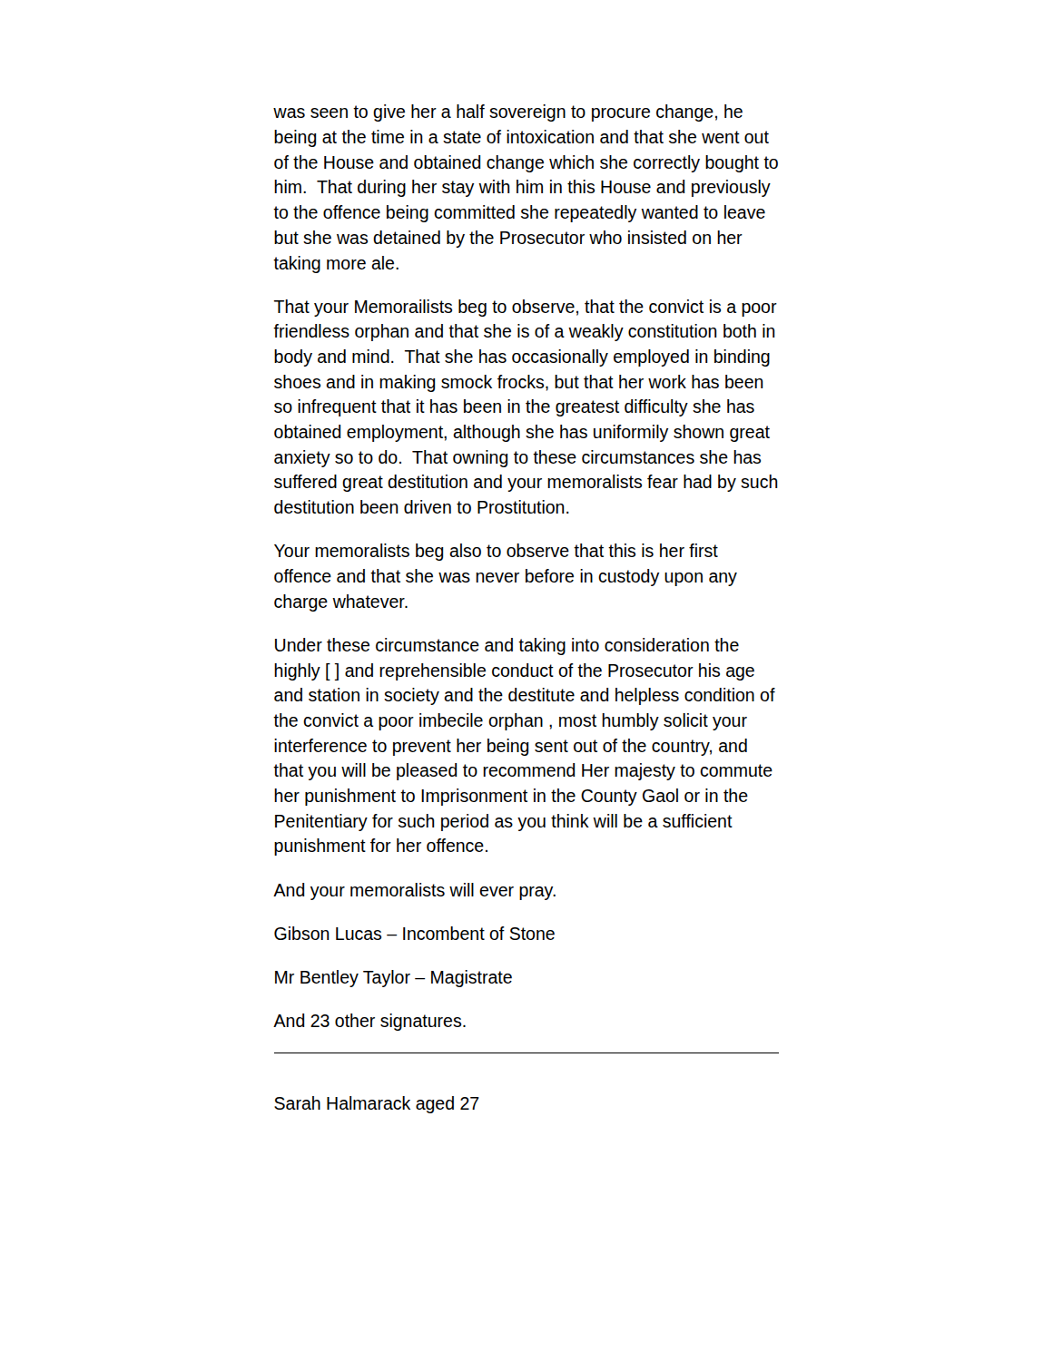was seen to give her a half sovereign to procure change, he being at the time in a state of intoxication and that she went out of the House and obtained change which she correctly bought to him. That during her stay with him in this House and previously to the offence being committed she repeatedly wanted to leave but she was detained by the Prosecutor who insisted on her taking more ale.
That your Memorailists beg to observe, that the convict is a poor friendless orphan and that she is of a weakly constitution both in body and mind. That she has occasionally employed in binding shoes and in making smock frocks, but that her work has been so infrequent that it has been in the greatest difficulty she has obtained employment, although she has uniformily shown great anxiety so to do. That owning to these circumstances she has suffered great destitution and your memoralists fear had by such destitution been driven to Prostitution.
Your memoralists beg also to observe that this is her first offence and that she was never before in custody upon any charge whatever.
Under these circumstance and taking into consideration the highly [ ] and reprehensible conduct of the Prosecutor his age and station in society and the destitute and helpless condition of the convict a poor imbecile orphan , most humbly solicit your interference to prevent her being sent out of the country, and that you will be pleased to recommend Her majesty to commute her punishment to Imprisonment in the County Gaol or in the Penitentiary for such period as you think will be a sufficient punishment for her offence.
And your memoralists will ever pray.
Gibson Lucas – Incombent of Stone
Mr Bentley Taylor – Magistrate
And 23 other signatures.
Sarah Halmarack aged 27